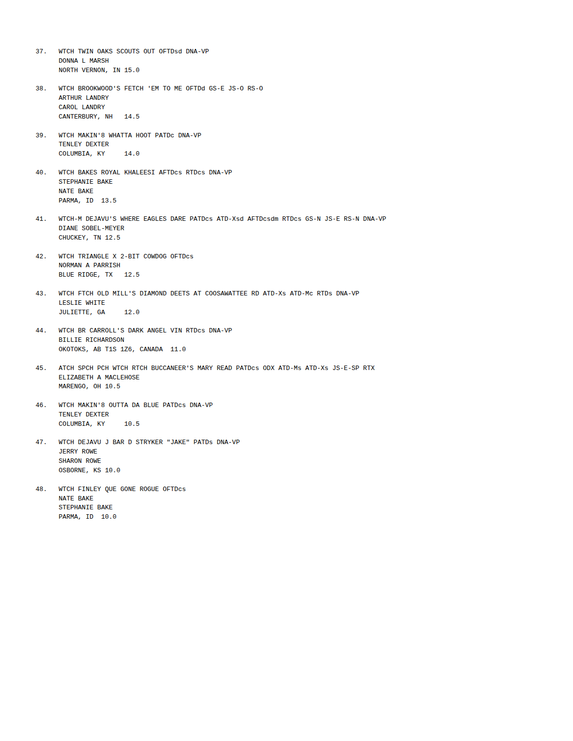37. WTCH TWIN OAKS SCOUTS OUT OFTDsd DNA-VP DONNA L MARSH NORTH VERNON, IN 15.0
38. WTCH BROOKWOOD'S FETCH 'EM TO ME OFTDd GS-E JS-O RS-O ARTHUR LANDRY CAROL LANDRY CANTERBURY, NH 14.5
39. WTCH MAKIN'8 WHATTA HOOT PATDc DNA-VP TENLEY DEXTER COLUMBIA, KY 14.0
40. WTCH BAKES ROYAL KHALEESI AFTDcs RTDcs DNA-VP STEPHANIE BAKE NATE BAKE PARMA, ID 13.5
41. WTCH-M DEJAVU'S WHERE EAGLES DARE PATDcs ATD-Xsd AFTDcsdm RTDcs GS-N JS-E RS-N DNA-VP DIANE SOBEL-MEYER CHUCKEY, TN 12.5
42. WTCH TRIANGLE X 2-BIT COWDOG OFTDcs NORMAN A PARRISH BLUE RIDGE, TX 12.5
43. WTCH FTCH OLD MILL'S DIAMOND DEETS AT COOSAWATTEE RD ATD-Xs ATD-Mc RTDs DNA-VP LESLIE WHITE JULIETTE, GA 12.0
44. WTCH BR CARROLL'S DARK ANGEL VIN RTDcs DNA-VP BILLIE RICHARDSON OKOTOKS, AB T1S 1Z6, CANADA 11.0
45. ATCH SPCH PCH WTCH RTCH BUCCANEER'S MARY READ PATDcs ODX ATD-Ms ATD-Xs JS-E-SP RTX ELIZABETH A MACLEHOSE MARENGO, OH 10.5
46. WTCH MAKIN'8 OUTTA DA BLUE PATDcs DNA-VP TENLEY DEXTER COLUMBIA, KY 10.5
47. WTCH DEJAVU J BAR D STRYKER "JAKE" PATDs DNA-VP JERRY ROWE SHARON ROWE OSBORNE, KS 10.0
48. WTCH FINLEY QUE GONE ROGUE OFTDcs NATE BAKE STEPHANIE BAKE PARMA, ID 10.0